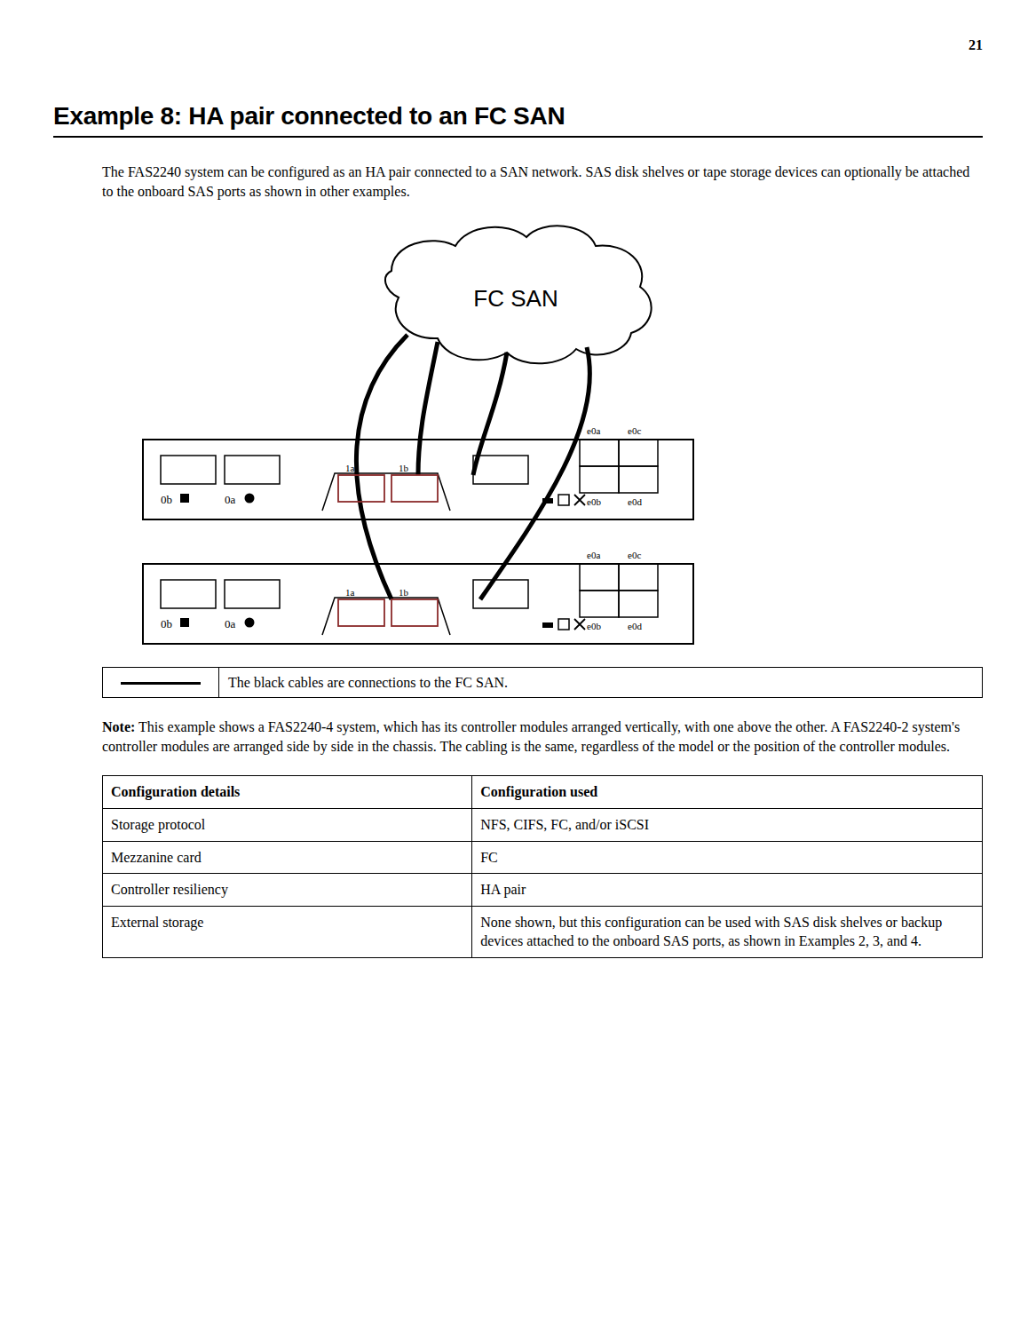21
Example 8: HA pair connected to an FC SAN
The FAS2240 system can be configured as an HA pair connected to a SAN network. SAS disk shelves or tape storage devices can optionally be attached to the onboard SAS ports as shown in other examples.
FC SAN 0b 0a 1a 1b e0a e0c e0b e0d 0b 0a 1a 1b e0a e0c e0b e0d
| | The black cables are connections to the FC SAN. |
Note: This example shows a FAS2240-4 system, which has its controller modules arranged vertically, with one above the other. A FAS2240-2 system's controller modules are arranged side by side in the chassis. The cabling is the same, regardless of the model or the position of the controller modules.
| Configuration details | Configuration used |
| --- | --- |
| Storage protocol | NFS, CIFS, FC, and/or iSCSI |
| Mezzanine card | FC |
| Controller resiliency | HA pair |
| External storage | None shown, but this configuration can be used with SAS disk shelves or backup devices attached to the onboard SAS ports, as shown in Examples 2, 3, and 4. |